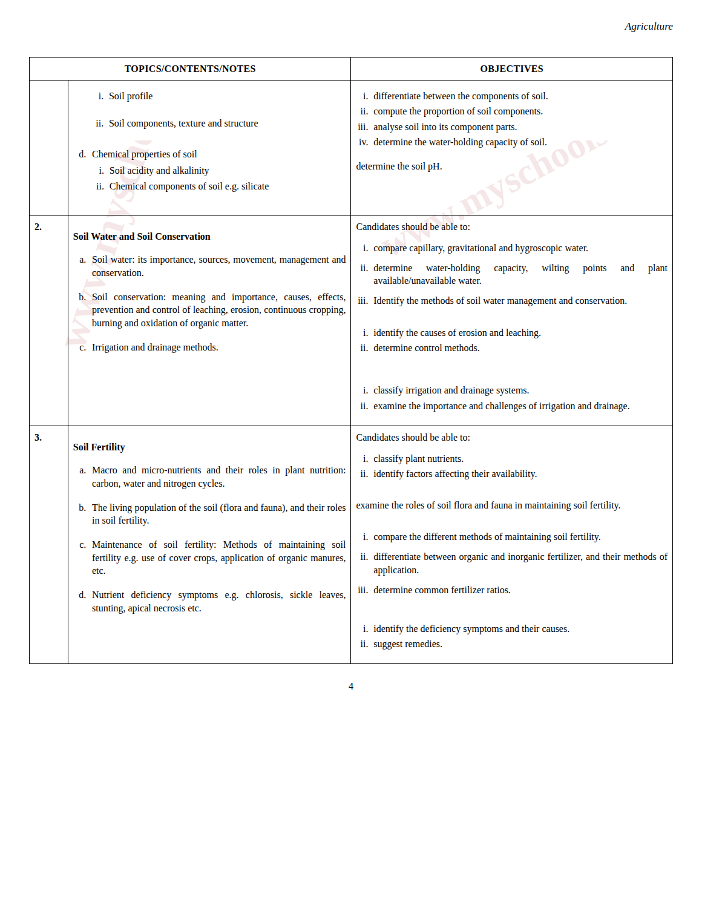Agriculture
www.myschoolsit.com www.myschoolsit.com
| TOPICS/CONTENTS/NOTES | OBJECTIVES |
| --- | --- |
| | Soil profile Soil components, texture and structure Chemical properties of soil Soil acidity and alkalinity Chemical components of soil e.g. silicate | differentiate between the components of soil. compute the proportion of soil components. analyse soil into its component parts. determine the water-holding capacity of soil. determine the soil pH. |
| 2. | Soil Water and Soil Conservation Soil water: its importance, sources, movement, management and conservation. Soil conservation: meaning and importance, causes, effects, prevention and control of leaching, erosion, continuous cropping, burning and oxidation of organic matter. Irrigation and drainage methods. | Candidates should be able to: compare capillary, gravitational and hygroscopic water. determine water-holding capacity, wilting points and plant available/unavailable water. Identify the methods of soil water management and conservation. identify the causes of erosion and leaching. determine control methods. classify irrigation and drainage systems. examine the importance and challenges of irrigation and drainage. |
| 3. | Soil Fertility Macro and micro-nutrients and their roles in plant nutrition: carbon, water and nitrogen cycles. The living population of the soil (flora and fauna), and their roles in soil fertility. Maintenance of soil fertility: Methods of maintaining soil fertility e.g. use of cover crops, application of organic manures, etc. Nutrient deficiency symptoms e.g. chlorosis, sickle leaves, stunting, apical necrosis etc. | Candidates should be able to: classify plant nutrients. identify factors affecting their availability. examine the roles of soil flora and fauna in maintaining soil fertility. compare the different methods of maintaining soil fertility. differentiate between organic and inorganic fertilizer, and their methods of application. determine common fertilizer ratios. identify the deficiency symptoms and their causes. suggest remedies. |
4